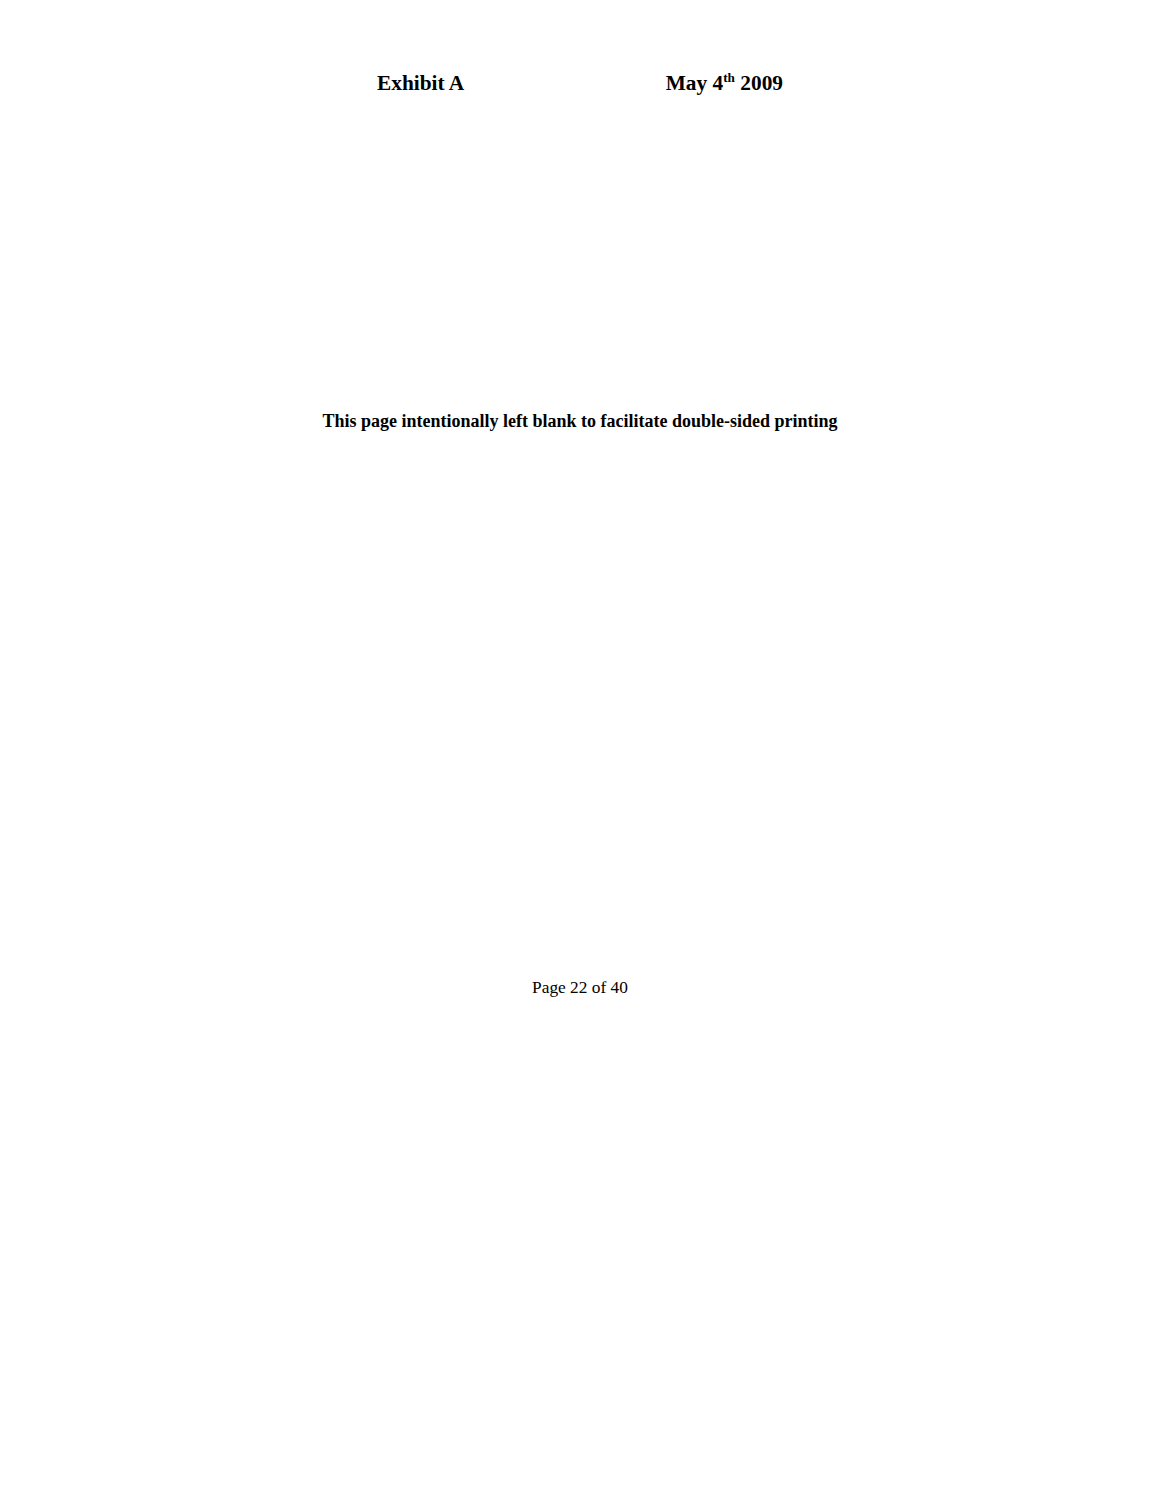Exhibit A May 4th 2009
This page intentionally left blank to facilitate double-sided printing
Page 22 of 40